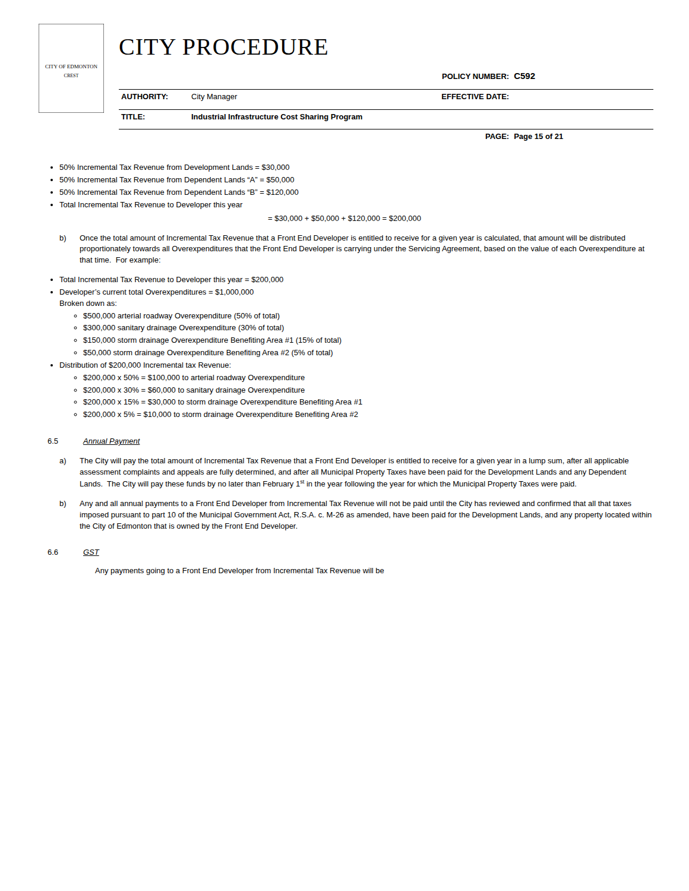CITY PROCEDURE
| | | POLICY NUMBER: | C592 |
| AUTHORITY: | City Manager | EFFECTIVE DATE: | |
| TITLE: | Industrial Infrastructure Cost Sharing Program |
| | PAGE: | Page 15 of 21 |
50% Incremental Tax Revenue from Development Lands = $30,000
50% Incremental Tax Revenue from Dependent Lands “A” = $50,000
50% Incremental Tax Revenue from Dependent Lands “B” = $120,000
Total Incremental Tax Revenue to Developer this year
= $30,000 + $50,000 + $120,000 = $200,000
b)
Once the total amount of Incremental Tax Revenue that a Front End Developer is entitled to receive for a given year is calculated, that amount will be distributed proportionately towards all Overexpenditures that the Front End Developer is carrying under the Servicing Agreement, based on the value of each Overexpenditure at that time. For example:
Total Incremental Tax Revenue to Developer this year = $200,000
Developer’s current total Overexpenditures = $1,000,000
Broken down as:
$500,000 arterial roadway Overexpenditure (50% of total)
$300,000 sanitary drainage Overexpenditure (30% of total)
$150,000 storm drainage Overexpenditure Benefiting Area #1 (15% of total)
$50,000 storm drainage Overexpenditure Benefiting Area #2 (5% of total)
Distribution of $200,000 Incremental tax Revenue:
$200,000 x 50% = $100,000 to arterial roadway Overexpenditure
$200,000 x 30% = $60,000 to sanitary drainage Overexpenditure
$200,000 x 15% = $30,000 to storm drainage Overexpenditure Benefiting Area #1
$200,000 x 5% = $10,000 to storm drainage Overexpenditure Benefiting Area #2
6.5
Annual Payment
a)
The City will pay the total amount of Incremental Tax Revenue that a Front End Developer is entitled to receive for a given year in a lump sum, after all applicable assessment complaints and appeals are fully determined, and after all Municipal Property Taxes have been paid for the Development Lands and any Dependent Lands. The City will pay these funds by no later than February 1st in the year following the year for which the Municipal Property Taxes were paid.
b)
Any and all annual payments to a Front End Developer from Incremental Tax Revenue will not be paid until the City has reviewed and confirmed that all that taxes imposed pursuant to part 10 of the Municipal Government Act, R.S.A. c. M-26 as amended, have been paid for the Development Lands, and any property located within the City of Edmonton that is owned by the Front End Developer.
6.6
GST
Any payments going to a Front End Developer from Incremental Tax Revenue will be